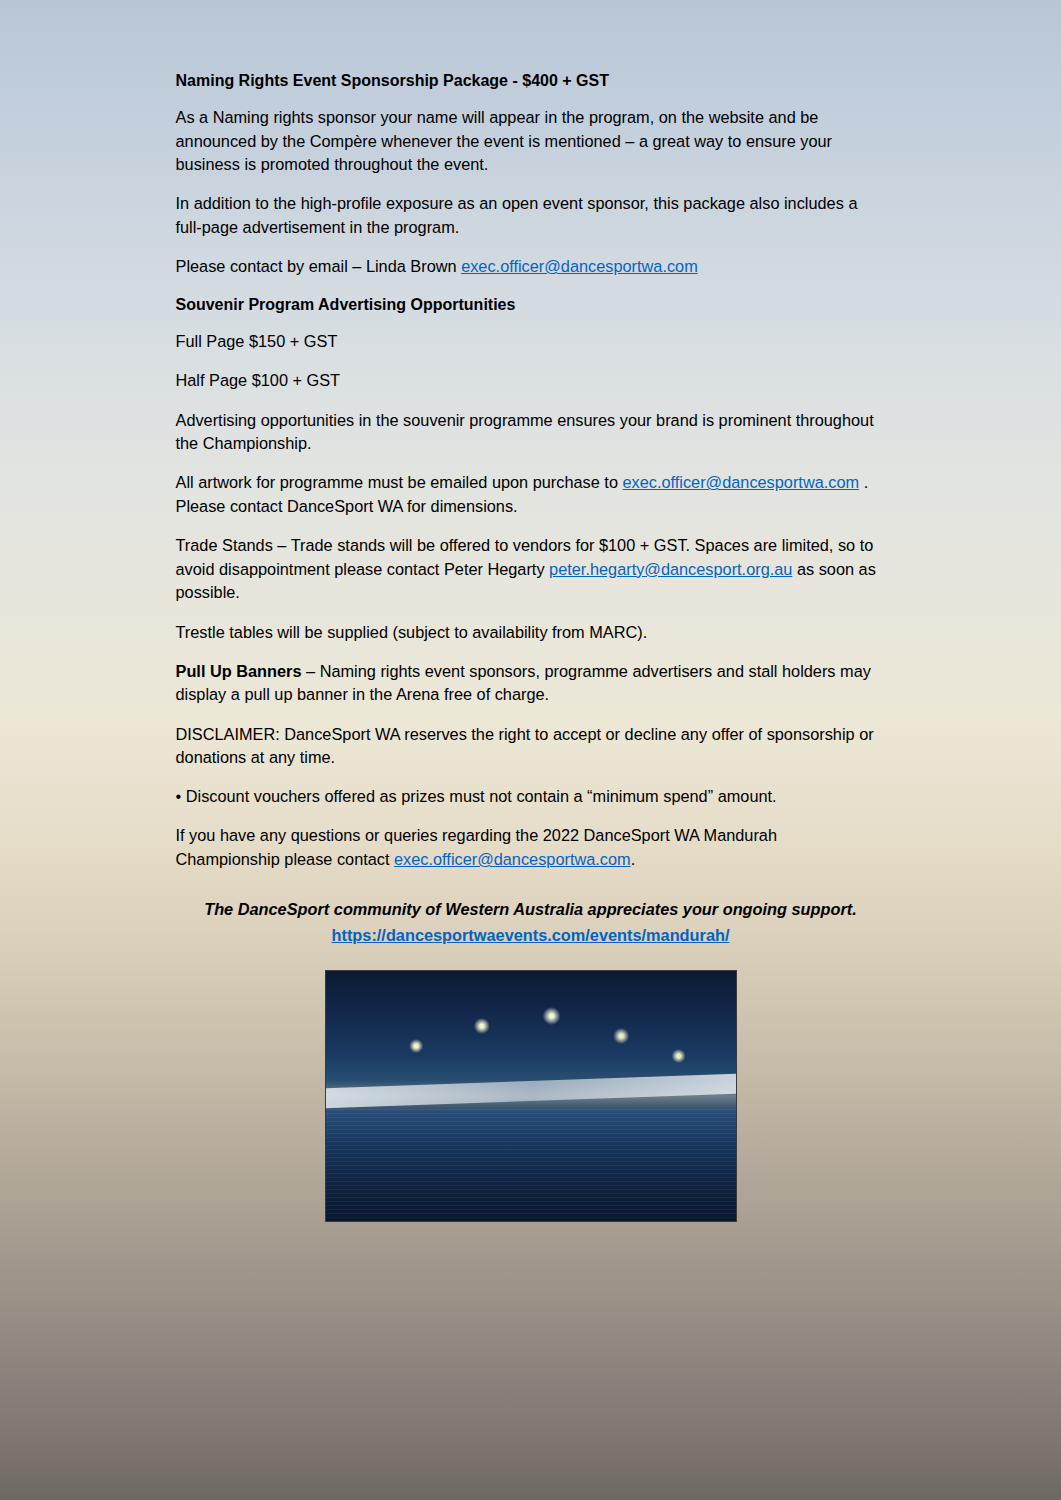Naming Rights Event Sponsorship Package - $400 + GST
As a Naming rights sponsor your name will appear in the program, on the website and be announced by the Compère whenever the event is mentioned – a great way to ensure your business is promoted throughout the event.
In addition to the high-profile exposure as an open event sponsor, this package also includes a full-page advertisement in the program.
Please contact by email – Linda Brown exec.officer@dancesportwa.com
Souvenir Program Advertising Opportunities
Full Page $150 + GST
Half Page $100 + GST
Advertising opportunities in the souvenir programme ensures your brand is prominent throughout the Championship.
All artwork for programme must be emailed upon purchase to exec.officer@dancesportwa.com . Please contact DanceSport WA for dimensions.
Trade Stands – Trade stands will be offered to vendors for $100 + GST. Spaces are limited, so to avoid disappointment please contact Peter Hegarty peter.hegarty@dancesport.org.au as soon as possible.
Trestle tables will be supplied (subject to availability from MARC).
Pull Up Banners – Naming rights event sponsors, programme advertisers and stall holders may display a pull up banner in the Arena free of charge.
DISCLAIMER: DanceSport WA reserves the right to accept or decline any offer of sponsorship or donations at any time.
• Discount vouchers offered as prizes must not contain a “minimum spend” amount.
If you have any questions or queries regarding the 2022 DanceSport WA Mandurah Championship please contact exec.officer@dancesportwa.com.
The DanceSport community of Western Australia appreciates your ongoing support.
https://dancesportwaevents.com/events/mandurah/